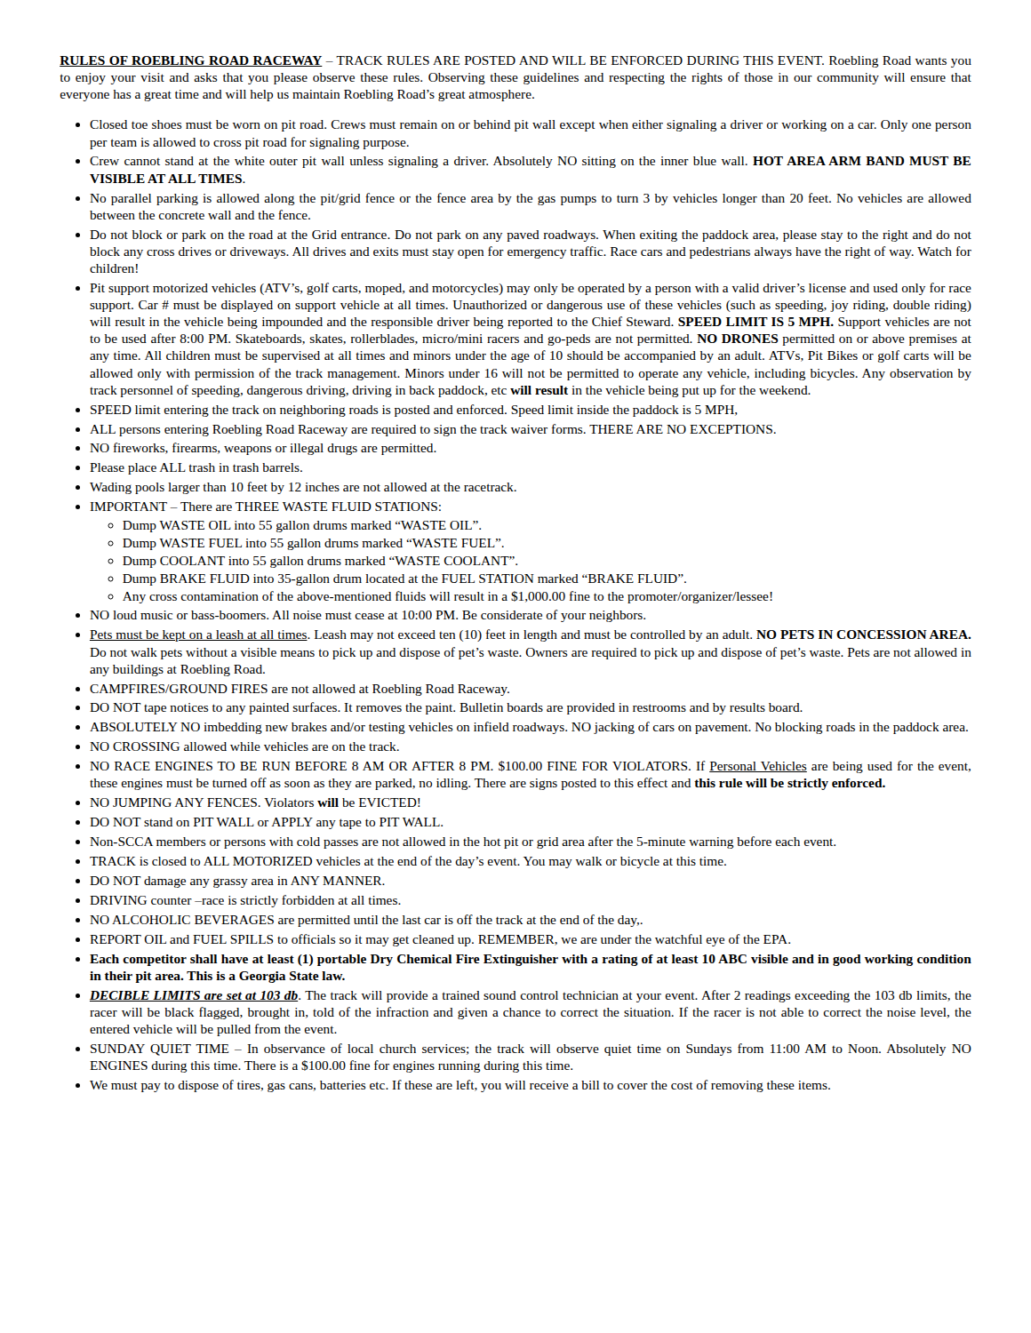RULES OF ROEBLING ROAD RACEWAY
– TRACK RULES ARE POSTED AND WILL BE ENFORCED DURING THIS EVENT. Roebling Road wants you to enjoy your visit and asks that you please observe these rules. Observing these guidelines and respecting the rights of those in our community will ensure that everyone has a great time and will help us maintain Roebling Road’s great atmosphere.
Closed toe shoes must be worn on pit road. Crews must remain on or behind pit wall except when either signaling a driver or working on a car. Only one person per team is allowed to cross pit road for signaling purpose.
Crew cannot stand at the white outer pit wall unless signaling a driver. Absolutely NO sitting on the inner blue wall. HOT AREA ARM BAND MUST BE VISIBLE AT ALL TIMES.
No parallel parking is allowed along the pit/grid fence or the fence area by the gas pumps to turn 3 by vehicles longer than 20 feet. No vehicles are allowed between the concrete wall and the fence.
Do not block or park on the road at the Grid entrance. Do not park on any paved roadways. When exiting the paddock area, please stay to the right and do not block any cross drives or driveways. All drives and exits must stay open for emergency traffic. Race cars and pedestrians always have the right of way. Watch for children!
Pit support motorized vehicles (ATV’s, golf carts, moped, and motorcycles) may only be operated by a person with a valid driver’s license and used only for race support. Car # must be displayed on support vehicle at all times. Unauthorized or dangerous use of these vehicles (such as speeding, joy riding, double riding) will result in the vehicle being impounded and the responsible driver being reported to the Chief Steward. SPEED LIMIT IS 5 MPH. Support vehicles are not to be used after 8:00 PM. Skateboards, skates, rollerblades, micro/mini racers and go-peds are not permitted. NO DRONES permitted on or above premises at any time. All children must be supervised at all times and minors under the age of 10 should be accompanied by an adult. ATVs, Pit Bikes or golf carts will be allowed only with permission of the track management. Minors under 16 will not be permitted to operate any vehicle, including bicycles. Any observation by track personnel of speeding, dangerous driving, driving in back paddock, etc will result in the vehicle being put up for the weekend.
SPEED limit entering the track on neighboring roads is posted and enforced. Speed limit inside the paddock is 5 MPH,
ALL persons entering Roebling Road Raceway are required to sign the track waiver forms. THERE ARE NO EXCEPTIONS.
NO fireworks, firearms, weapons or illegal drugs are permitted.
Please place ALL trash in trash barrels.
Wading pools larger than 10 feet by 12 inches are not allowed at the racetrack.
IMPORTANT – There are THREE WASTE FLUID STATIONS:
Dump WASTE OIL into 55 gallon drums marked “WASTE OIL”.
Dump WASTE FUEL into 55 gallon drums marked “WASTE FUEL”.
Dump COOLANT into 55 gallon drums marked “WASTE COOLANT”.
Dump BRAKE FLUID into 35-gallon drum located at the FUEL STATION marked “BRAKE FLUID”.
Any cross contamination of the above-mentioned fluids will result in a $1,000.00 fine to the promoter/organizer/lessee!
NO loud music or bass-boomers. All noise must cease at 10:00 PM. Be considerate of your neighbors.
Pets must be kept on a leash at all times. Leash may not exceed ten (10) feet in length and must be controlled by an adult. NO PETS IN CONCESSION AREA. Do not walk pets without a visible means to pick up and dispose of pet’s waste. Owners are required to pick up and dispose of pet’s waste. Pets are not allowed in any buildings at Roebling Road.
CAMPFIRES/GROUND FIRES are not allowed at Roebling Road Raceway.
DO NOT tape notices to any painted surfaces. It removes the paint. Bulletin boards are provided in restrooms and by results board.
ABSOLUTELY NO imbedding new brakes and/or testing vehicles on infield roadways. NO jacking of cars on pavement. No blocking roads in the paddock area.
NO CROSSING allowed while vehicles are on the track.
NO RACE ENGINES TO BE RUN BEFORE 8 AM OR AFTER 8 PM. $100.00 FINE FOR VIOLATORS. If Personal Vehicles are being used for the event, these engines must be turned off as soon as they are parked, no idling. There are signs posted to this effect and this rule will be strictly enforced.
NO JUMPING ANY FENCES. Violators will be EVICTED!
DO NOT stand on PIT WALL or APPLY any tape to PIT WALL.
Non-SCCA members or persons with cold passes are not allowed in the hot pit or grid area after the 5-minute warning before each event.
TRACK is closed to ALL MOTORIZED vehicles at the end of the day’s event. You may walk or bicycle at this time.
DO NOT damage any grassy area in ANY MANNER.
DRIVING counter –race is strictly forbidden at all times.
NO ALCOHOLIC BEVERAGES are permitted until the last car is off the track at the end of the day,.
REPORT OIL and FUEL SPILLS to officials so it may get cleaned up. REMEMBER, we are under the watchful eye of the EPA.
Each competitor shall have at least (1) portable Dry Chemical Fire Extinguisher with a rating of at least 10 ABC visible and in good working condition in their pit area. This is a Georgia State law.
DECIBLE LIMITS are set at 103 db. The track will provide a trained sound control technician at your event. After 2 readings exceeding the 103 db limits, the racer will be black flagged, brought in, told of the infraction and given a chance to correct the situation. If the racer is not able to correct the noise level, the entered vehicle will be pulled from the event.
SUNDAY QUIET TIME – In observance of local church services; the track will observe quiet time on Sundays from 11:00 AM to Noon. Absolutely NO ENGINES during this time. There is a $100.00 fine for engines running during this time.
We must pay to dispose of tires, gas cans, batteries etc. If these are left, you will receive a bill to cover the cost of removing these items.